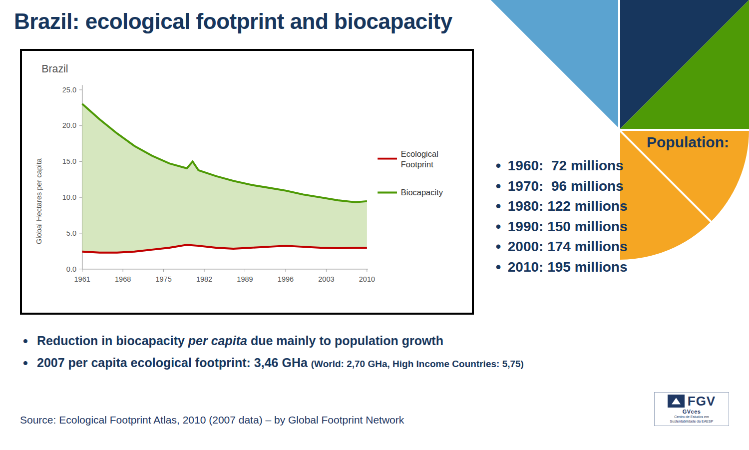Brazil: ecological footprint and biocapacity
Brazil — Ecological Footprint and Biocapacity, 1961–2010 Biocapacity per capita falls steadily from roughly 23 global hectares per capita in 1961 to roughly 9.5 in 2010. The ecological footprint per capita remains nearly constant, around 2.5 to 3.0 global hectares per capita. Brazil Global Hectares per capita 25.0 20.0 15.0 10.0 5.0 0.0 1961 1968 1975 1982 1989 1996 2003 2010 Ecological Footprint Biocapacity
Population:
1960: 72 millions
1970: 96 millions
1980: 122 millions
1990: 150 millions
2000: 174 millions
2010: 195 millions
Reduction in biocapacity per capita due mainly to population growth
2007 per capita ecological footprint: 3,46 GHa (World: 2,70 GHa, High Income Countries: 5,75)
Source: Ecological Footprint Atlas, 2010 (2007 data) – by Global Footprint Network
FGV
GVces
Centro de Estudos em
Sustentabilidade da EAESP